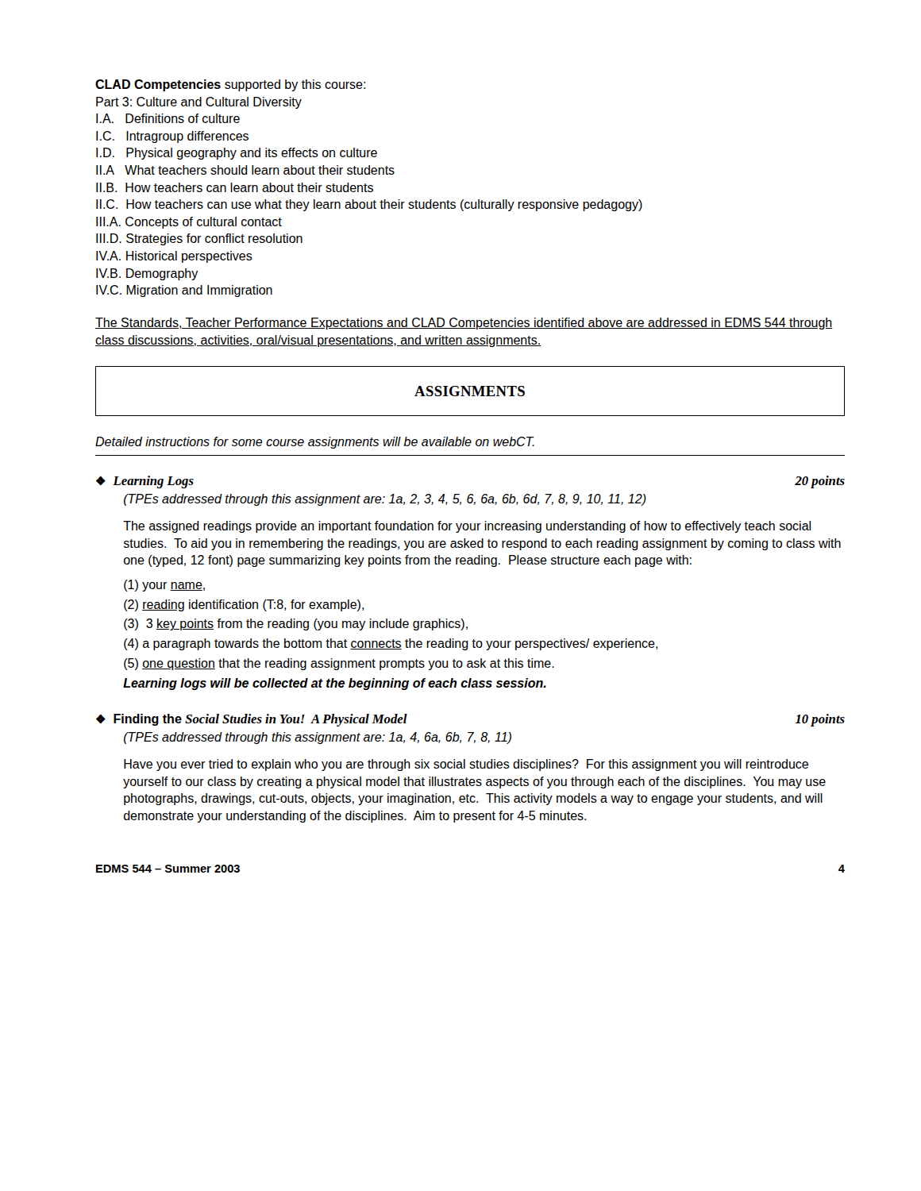CLAD Competencies supported by this course:
Part 3: Culture and Cultural Diversity
I.A. Definitions of culture
I.C. Intragroup differences
I.D. Physical geography and its effects on culture
II.A What teachers should learn about their students
II.B. How teachers can learn about their students
II.C. How teachers can use what they learn about their students (culturally responsive pedagogy)
III.A. Concepts of cultural contact
III.D. Strategies for conflict resolution
IV.A. Historical perspectives
IV.B. Demography
IV.C. Migration and Immigration
The Standards, Teacher Performance Expectations and CLAD Competencies identified above are addressed in EDMS 544 through class discussions, activities, oral/visual presentations, and written assignments.
ASSIGNMENTS
Detailed instructions for some course assignments will be available on webCT.
❖ Learning Logs 20 points
(TPEs addressed through this assignment are: 1a, 2, 3, 4, 5, 6, 6a, 6b, 6d, 7, 8, 9, 10, 11, 12)
The assigned readings provide an important foundation for your increasing understanding of how to effectively teach social studies. To aid you in remembering the readings, you are asked to respond to each reading assignment by coming to class with one (typed, 12 font) page summarizing key points from the reading. Please structure each page with:
(1) your name,
(2) reading identification (T:8, for example),
(3) 3 key points from the reading (you may include graphics),
(4) a paragraph towards the bottom that connects the reading to your perspectives/ experience,
(5) one question that the reading assignment prompts you to ask at this time.
Learning logs will be collected at the beginning of each class session.
❖ Finding the Social Studies in You! A Physical Model 10 points
(TPEs addressed through this assignment are: 1a, 4, 6a, 6b, 7, 8, 11)
Have you ever tried to explain who you are through six social studies disciplines? For this assignment you will reintroduce yourself to our class by creating a physical model that illustrates aspects of you through each of the disciplines. You may use photographs, drawings, cut-outs, objects, your imagination, etc. This activity models a way to engage your students, and will demonstrate your understanding of the disciplines. Aim to present for 4-5 minutes.
EDMS 544 – Summer 2003 4